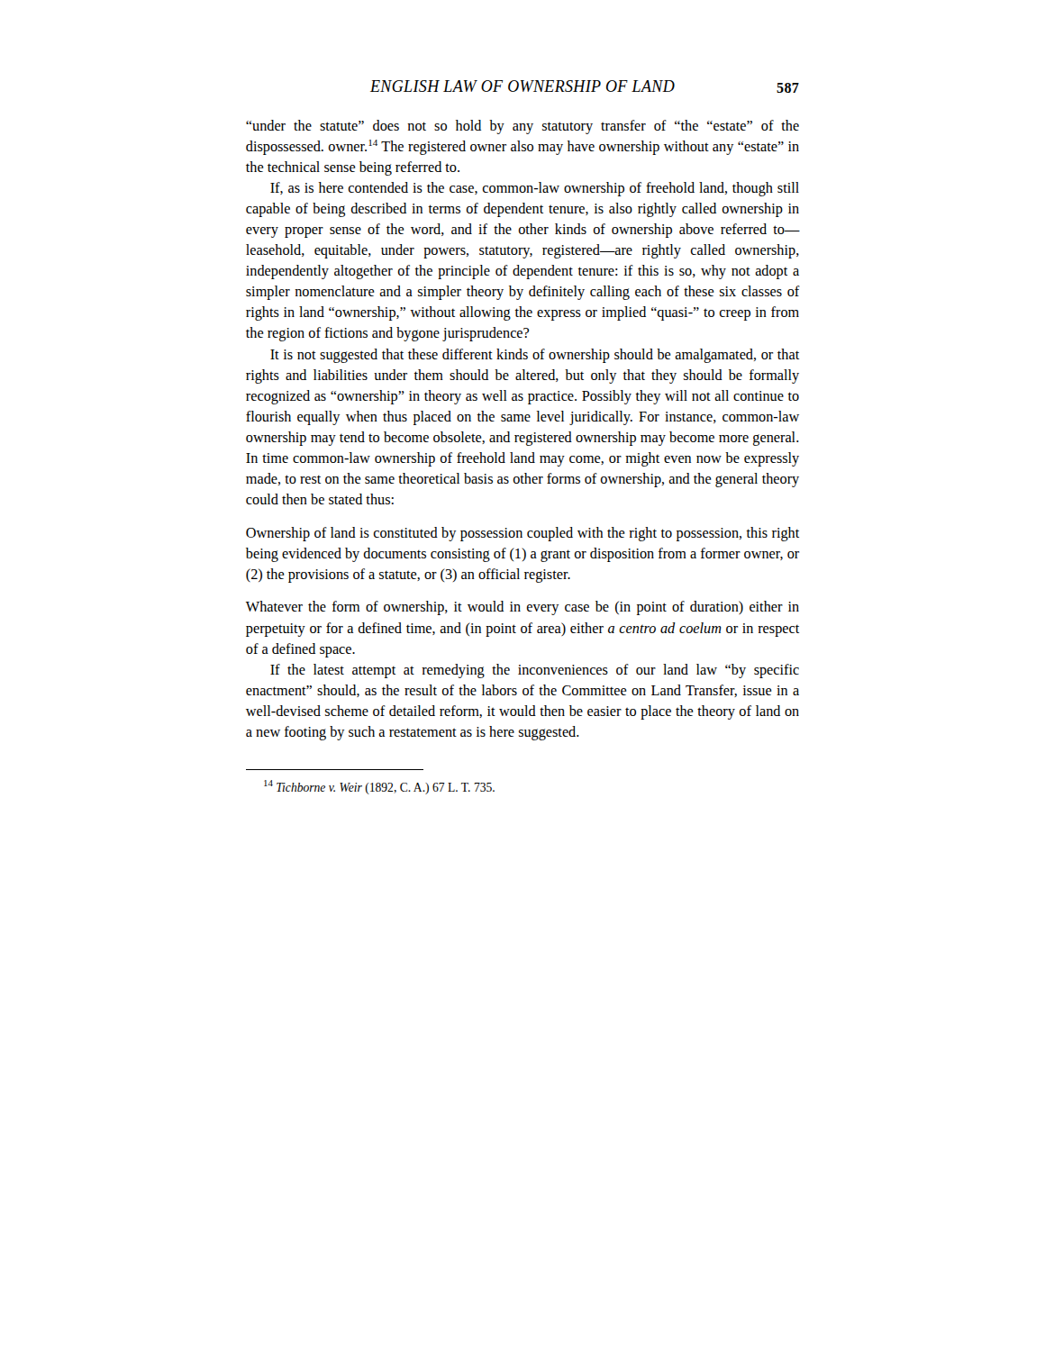ENGLISH LAW OF OWNERSHIP OF LAND 587
“under the statute” does not so hold by any statutory transfer of “the “estate” of the dispossessed. owner.14 The registered owner also may have ownership without any “estate” in the technical sense being referred to.
If, as is here contended is the case, common-law ownership of freehold land, though still capable of being described in terms of dependent tenure, is also rightly called ownership in every proper sense of the word, and if the other kinds of ownership above referred to—leasehold, equitable, under powers, statutory, registered—are rightly called ownership, independently altogether of the principle of dependent tenure: if this is so, why not adopt a simpler nomenclature and a simpler theory by definitely calling each of these six classes of rights in land “ownership,” without allowing the express or implied “quasi-” to creep in from the region of fictions and bygone jurisprudence?
It is not suggested that these different kinds of ownership should be amalgamated, or that rights and liabilities under them should be altered, but only that they should be formally recognized as “ownership” in theory as well as practice. Possibly they will not all continue to flourish equally when thus placed on the same level juridically. For instance, common-law ownership may tend to become obsolete, and registered ownership may become more general. In time common-law ownership of freehold land may come, or might even now be expressly made, to rest on the same theoretical basis as other forms of ownership, and the general theory could then be stated thus:
Ownership of land is constituted by possession coupled with the right to possession, this right being evidenced by documents consisting of (1) a grant or disposition from a former owner, or (2) the provisions of a statute, or (3) an official register.
Whatever the form of ownership, it would in every case be (in point of duration) either in perpetuity or for a defined time, and (in point of area) either a centro ad coelum or in respect of a defined space.
If the latest attempt at remedying the inconveniences of our land law “by specific enactment” should, as the result of the labors of the Committee on Land Transfer, issue in a well-devised scheme of detailed reform, it would then be easier to place the theory of land on a new footing by such a restatement as is here suggested.
14 Tichborne v. Weir (1892, C. A.) 67 L. T. 735.